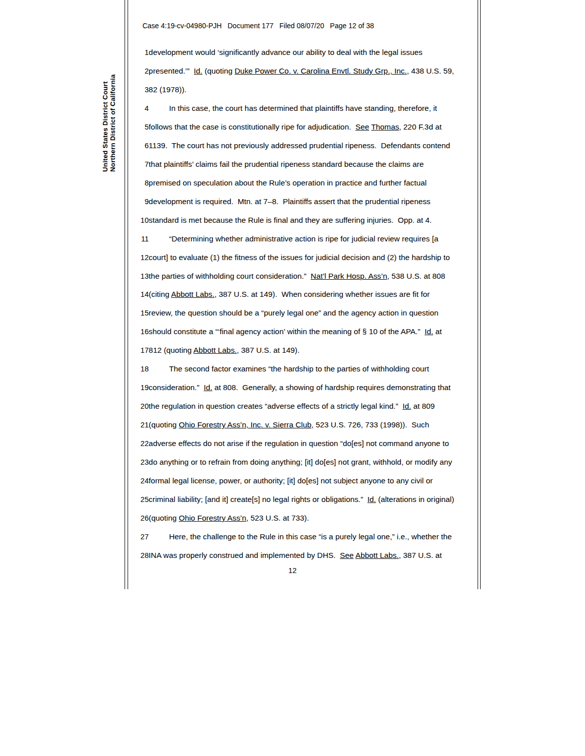Case 4:19-cv-04980-PJH Document 177 Filed 08/07/20 Page 12 of 38
United States District Court
Northern District of California
| 1 | development would ‘significantly advance our ability to deal with the legal issues |
| 2 | presented.’” Id. (quoting Duke Power Co. v. Carolina Envtl. Study Grp., Inc. , 438 U.S. 59, |
| 3 | 82 (1978)). |
| 4 | In this case, the court has determined that plaintiffs have standing, therefore, it |
| 5 | follows that the case is constitutionally ripe for adjudication. See Thomas , 220 F.3d at |
| 6 | 1139. The court has not previously addressed prudential ripeness. Defendants contend |
| 7 | that plaintiffs’ claims fail the prudential ripeness standard because the claims are |
| 8 | premised on speculation about the Rule’s operation in practice and further factual |
| 9 | development is required. Mtn. at 7–8. Plaintiffs assert that the prudential ripeness |
| 10 | standard is met because the Rule is final and they are suffering injuries. Opp. at 4. |
| 11 | “Determining whether administrative action is ripe for judicial review requires [a |
| 12 | court] to evaluate (1) the fitness of the issues for judicial decision and (2) the hardship to |
| 13 | the parties of withholding court consideration.” Nat’l Park Hosp. Ass’n , 538 U.S. at 808 |
| 14 | (citing Abbott Labs. , 387 U.S. at 149). When considering whether issues are fit for |
| 15 | review, the question should be a “purely legal one” and the agency action in question |
| 16 | should constitute a “‘final agency action’ within the meaning of § 10 of the APA.” Id. at |
| 17 | 812 (quoting Abbott Labs. , 387 U.S. at 149). |
| 18 | The second factor examines “the hardship to the parties of withholding court |
| 19 | consideration.” Id. at 808. Generally, a showing of hardship requires demonstrating that |
| 20 | the regulation in question creates “adverse effects of a strictly legal kind.” Id. at 809 |
| 21 | (quoting Ohio Forestry Ass’n, Inc. v. Sierra Club , 523 U.S. 726, 733 (1998)). Such |
| 22 | adverse effects do not arise if the regulation in question “do[es] not command anyone to |
| 23 | do anything or to refrain from doing anything; [it] do[es] not grant, withhold, or modify any |
| 24 | formal legal license, power, or authority; [it] do[es] not subject anyone to any civil or |
| 25 | criminal liability; [and it] create[s] no legal rights or obligations.” Id. (alterations in original) |
| 26 | (quoting Ohio Forestry Ass’n , 523 U.S. at 733). |
| 27 | Here, the challenge to the Rule in this case “is a purely legal one,” i.e., whether the |
| 28 | INA was properly construed and implemented by DHS. See Abbott Labs. , 387 U.S. at |
12